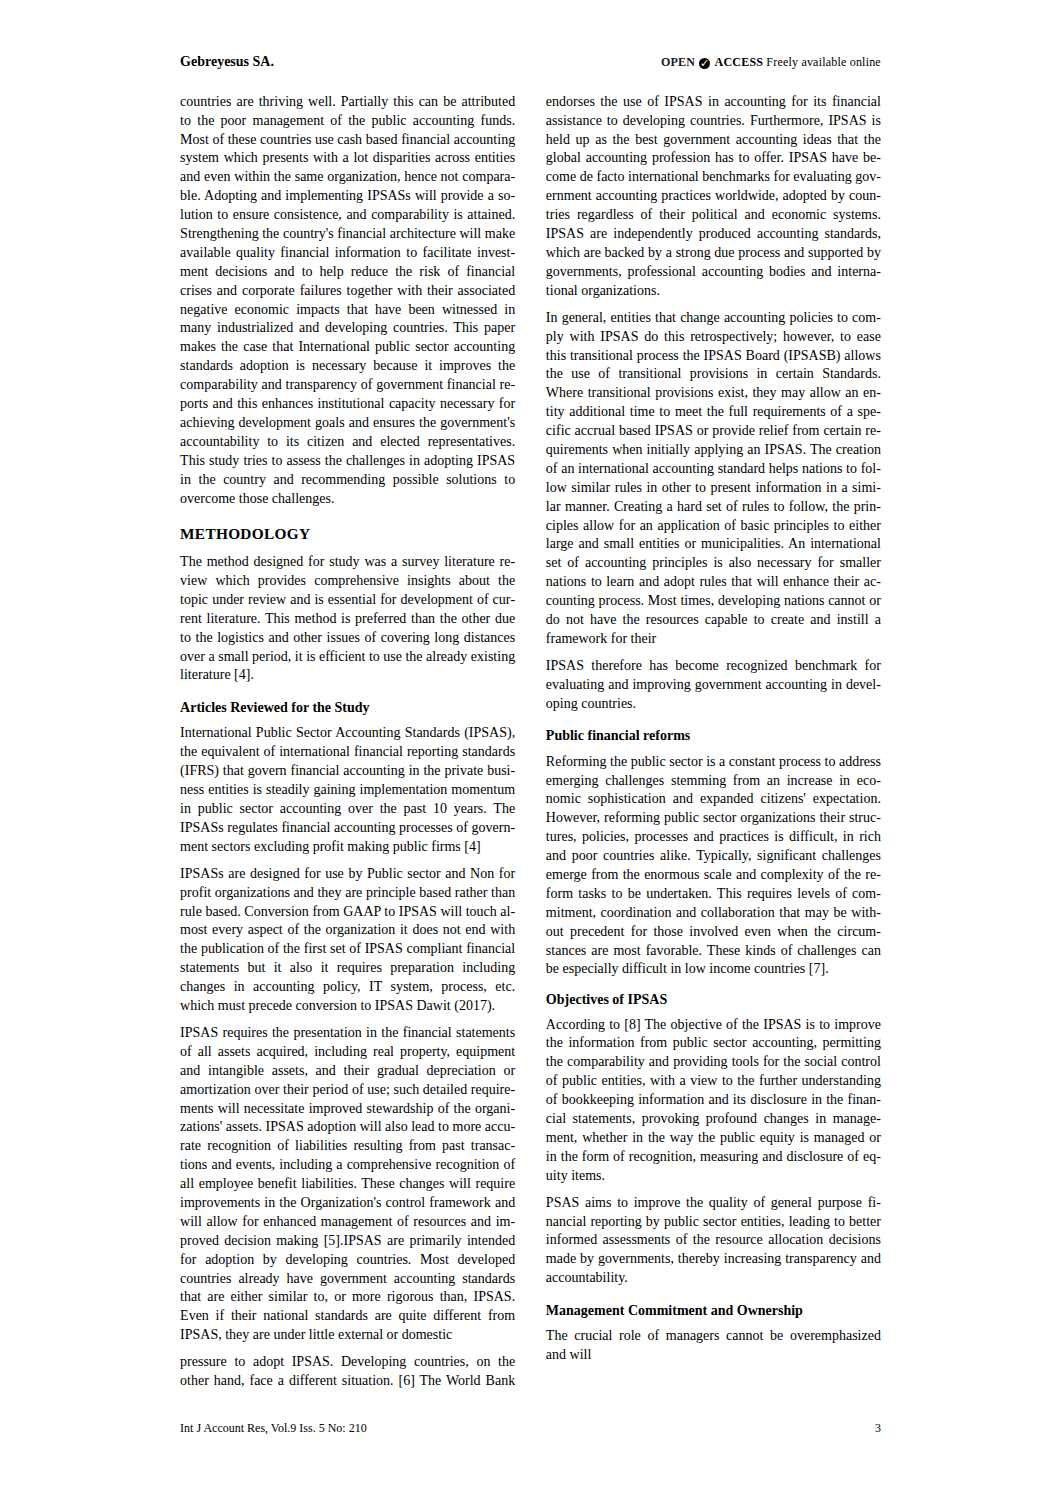Gebreyesus SA.
OPEN ✓ ACCESS Freely available online
countries are thriving well. Partially this can be attributed to the poor management of the public accounting funds. Most of these countries use cash based financial accounting system which presents with a lot disparities across entities and even within the same organization, hence not comparable. Adopting and implementing IPSASs will provide a solution to ensure consistence, and comparability is attained. Strengthening the country's financial architecture will make available quality financial information to facilitate investment decisions and to help reduce the risk of financial crises and corporate failures together with their associated negative economic impacts that have been witnessed in many industrialized and developing countries. This paper makes the case that International public sector accounting standards adoption is necessary because it improves the comparability and transparency of government financial reports and this enhances institutional capacity necessary for achieving development goals and ensures the government's accountability to its citizen and elected representatives. This study tries to assess the challenges in adopting IPSAS in the country and recommending possible solutions to overcome those challenges.
Methodology
The method designed for study was a survey literature review which provides comprehensive insights about the topic under review and is essential for development of current literature. This method is preferred than the other due to the logistics and other issues of covering long distances over a small period, it is efficient to use the already existing literature [4].
Articles Reviewed for the Study
International Public Sector Accounting Standards (IPSAS), the equivalent of international financial reporting standards (IFRS) that govern financial accounting in the private business entities is steadily gaining implementation momentum in public sector accounting over the past 10 years. The IPSASs regulates financial accounting processes of government sectors excluding profit making public firms [4]
IPSASs are designed for use by Public sector and Non for profit organizations and they are principle based rather than rule based. Conversion from GAAP to IPSAS will touch almost every aspect of the organization it does not end with the publication of the first set of IPSAS compliant financial statements but it also it requires preparation including changes in accounting policy, IT system, process, etc. which must precede conversion to IPSAS Dawit (2017).
IPSAS requires the presentation in the financial statements of all assets acquired, including real property, equipment and intangible assets, and their gradual depreciation or amortization over their period of use; such detailed requirements will necessitate improved stewardship of the organizations' assets. IPSAS adoption will also lead to more accurate recognition of liabilities resulting from past transactions and events, including a comprehensive recognition of all employee benefit liabilities. These changes will require improvements in the Organization's control framework and will allow for enhanced management of resources and improved decision making [5].IPSAS are primarily intended for adoption by developing countries. Most developed countries already have government accounting standards that are either similar to, or more rigorous than, IPSAS. Even if their national standards are quite different from IPSAS, they are under little external or domestic
pressure to adopt IPSAS. Developing countries, on the other hand, face a different situation. [6] The World Bank endorses the use of IPSAS in accounting for its financial assistance to developing countries. Furthermore, IPSAS is held up as the best government accounting ideas that the global accounting profession has to offer. IPSAS have become de facto international benchmarks for evaluating government accounting practices worldwide, adopted by countries regardless of their political and economic systems. IPSAS are independently produced accounting standards, which are backed by a strong due process and supported by governments, professional accounting bodies and international organizations.
In general, entities that change accounting policies to comply with IPSAS do this retrospectively; however, to ease this transitional process the IPSAS Board (IPSASB) allows the use of transitional provisions in certain Standards. Where transitional provisions exist, they may allow an entity additional time to meet the full requirements of a specific accrual based IPSAS or provide relief from certain requirements when initially applying an IPSAS. The creation of an international accounting standard helps nations to follow similar rules in other to present information in a similar manner. Creating a hard set of rules to follow, the principles allow for an application of basic principles to either large and small entities or municipalities. An international set of accounting principles is also necessary for smaller nations to learn and adopt rules that will enhance their accounting process. Most times, developing nations cannot or do not have the resources capable to create and instill a framework for their
IPSAS therefore has become recognized benchmark for evaluating and improving government accounting in developing countries.
Public financial reforms
Reforming the public sector is a constant process to address emerging challenges stemming from an increase in economic sophistication and expanded citizens' expectation. However, reforming public sector organizations their structures, policies, processes and practices is difficult, in rich and poor countries alike. Typically, significant challenges emerge from the enormous scale and complexity of the reform tasks to be undertaken. This requires levels of commitment, coordination and collaboration that may be without precedent for those involved even when the circumstances are most favorable. These kinds of challenges can be especially difficult in low income countries [7].
Objectives of IPSAS
According to [8] The objective of the IPSAS is to improve the information from public sector accounting, permitting the comparability and providing tools for the social control of public entities, with a view to the further understanding of bookkeeping information and its disclosure in the financial statements, provoking profound changes in management, whether in the way the public equity is managed or in the form of recognition, measuring and disclosure of equity items.
PSAS aims to improve the quality of general purpose financial reporting by public sector entities, leading to better informed assessments of the resource allocation decisions made by governments, thereby increasing transparency and accountability.
Management Commitment and Ownership
The crucial role of managers cannot be overemphasized and will
Int J Account Res, Vol.9 Iss. 5 No: 210
3